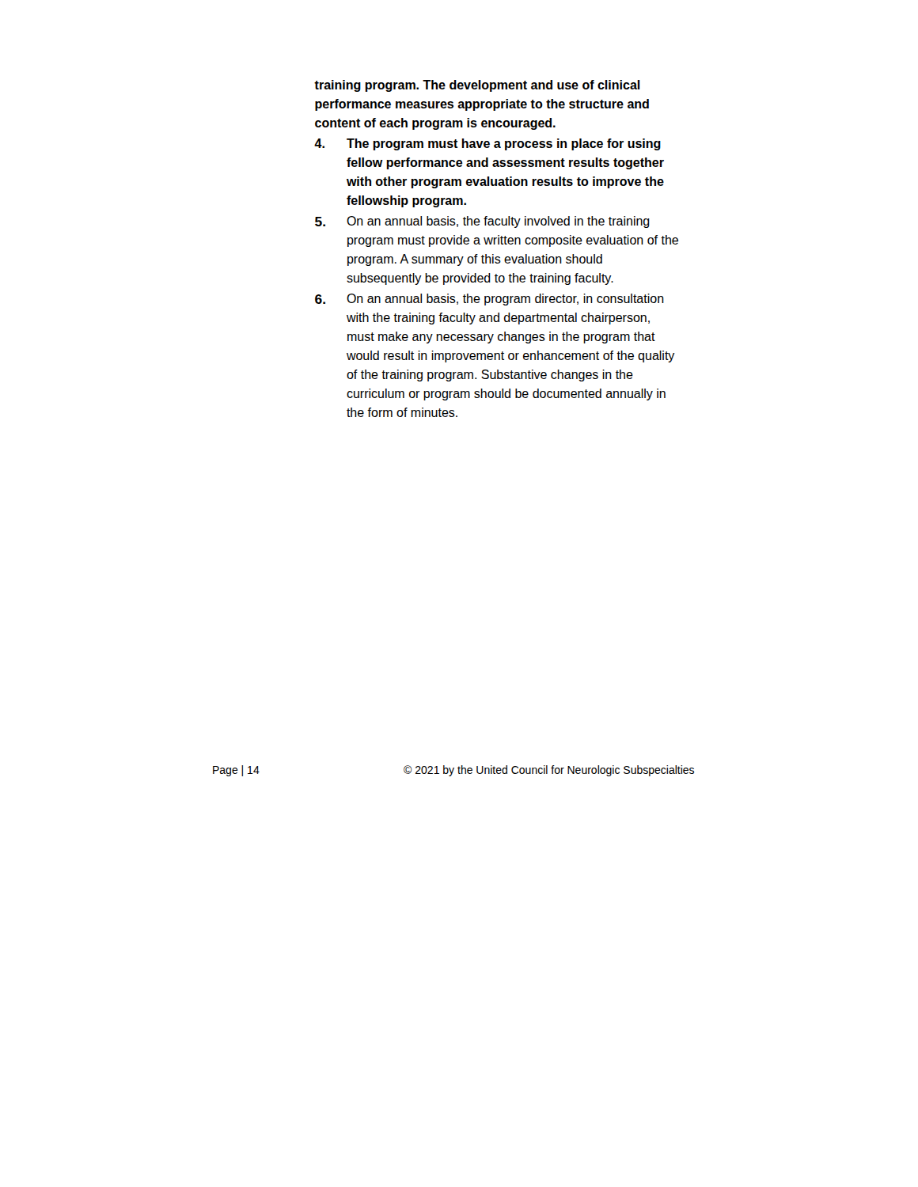training program. The development and use of clinical performance measures appropriate to the structure and content of each program is encouraged.
The program must have a process in place for using fellow performance and assessment results together with other program evaluation results to improve the fellowship program.
On an annual basis, the faculty involved in the training program must provide a written composite evaluation of the program. A summary of this evaluation should subsequently be provided to the training faculty.
On an annual basis, the program director, in consultation with the training faculty and departmental chairperson, must make any necessary changes in the program that would result in improvement or enhancement of the quality of the training program. Substantive changes in the curriculum or program should be documented annually in the form of minutes.
Page | 14
© 2021 by the United Council for Neurologic Subspecialties